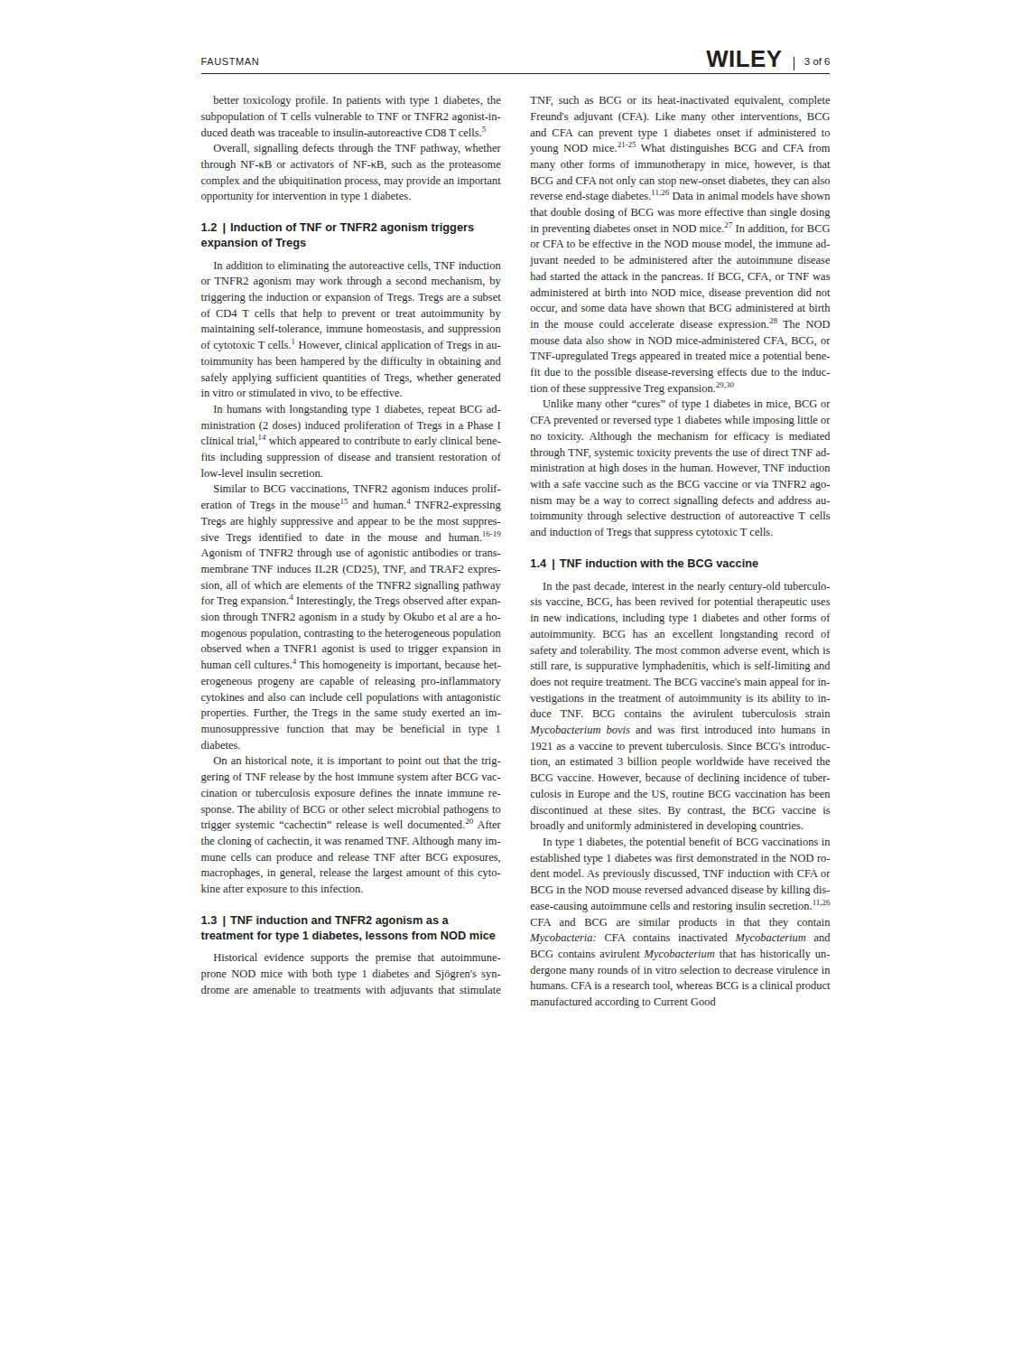Faustman
WILEY
3 of 6
better toxicology profile. In patients with type 1 diabetes, the subpopulation of T cells vulnerable to TNF or TNFR2 agonist-induced death was traceable to insulin-autoreactive CD8 T cells.5
Overall, signalling defects through the TNF pathway, whether through NF-κB or activators of NF-κB, such as the proteasome complex and the ubiquitination process, may provide an important opportunity for intervention in type 1 diabetes.
1.2|Induction of TNF or TNFR2 agonism triggers expansion of Tregs
In addition to eliminating the autoreactive cells, TNF induction or TNFR2 agonism may work through a second mechanism, by triggering the induction or expansion of Tregs. Tregs are a subset of CD4 T cells that help to prevent or treat autoimmunity by maintaining self-tolerance, immune homeostasis, and suppression of cytotoxic T cells.1 However, clinical application of Tregs in autoimmunity has been hampered by the difficulty in obtaining and safely applying sufficient quantities of Tregs, whether generated in vitro or stimulated in vivo, to be effective.
In humans with longstanding type 1 diabetes, repeat BCG administration (2 doses) induced proliferation of Tregs in a Phase I clinical trial,14 which appeared to contribute to early clinical benefits including suppression of disease and transient restoration of low-level insulin secretion.
Similar to BCG vaccinations, TNFR2 agonism induces proliferation of Tregs in the mouse15 and human.4 TNFR2-expressing Tregs are highly suppressive and appear to be the most suppressive Tregs identified to date in the mouse and human.16-19 Agonism of TNFR2 through use of agonistic antibodies or transmembrane TNF induces IL2R (CD25), TNF, and TRAF2 expression, all of which are elements of the TNFR2 signalling pathway for Treg expansion.4 Interestingly, the Tregs observed after expansion through TNFR2 agonism in a study by Okubo et al are a homogenous population, contrasting to the heterogeneous population observed when a TNFR1 agonist is used to trigger expansion in human cell cultures.4 This homogeneity is important, because heterogeneous progeny are capable of releasing pro-inflammatory cytokines and also can include cell populations with antagonistic properties. Further, the Tregs in the same study exerted an immunosuppressive function that may be beneficial in type 1 diabetes.
On an historical note, it is important to point out that the triggering of TNF release by the host immune system after BCG vaccination or tuberculosis exposure defines the innate immune response. The ability of BCG or other select microbial pathogens to trigger systemic “cachectin” release is well documented.20 After the cloning of cachectin, it was renamed TNF. Although many immune cells can produce and release TNF after BCG exposures, macrophages, in general, release the largest amount of this cytokine after exposure to this infection.
1.3|TNF induction and TNFR2 agonism as a treatment for type 1 diabetes, lessons from NOD mice
Historical evidence supports the premise that autoimmune-prone NOD mice with both type 1 diabetes and Sjögren's syndrome are amenable to treatments with adjuvants that stimulate TNF, such as BCG or its heat-inactivated equivalent, complete Freund's adjuvant (CFA). Like many other interventions, BCG and CFA can prevent type 1 diabetes onset if administered to young NOD mice.21-25 What distinguishes BCG and CFA from many other forms of immunotherapy in mice, however, is that BCG and CFA not only can stop new-onset diabetes, they can also reverse end-stage diabetes.11,26 Data in animal models have shown that double dosing of BCG was more effective than single dosing in preventing diabetes onset in NOD mice.27 In addition, for BCG or CFA to be effective in the NOD mouse model, the immune adjuvant needed to be administered after the autoimmune disease had started the attack in the pancreas. If BCG, CFA, or TNF was administered at birth into NOD mice, disease prevention did not occur, and some data have shown that BCG administered at birth in the mouse could accelerate disease expression.28 The NOD mouse data also show in NOD mice-administered CFA, BCG, or TNF-upregulated Tregs appeared in treated mice a potential benefit due to the possible disease-reversing effects due to the induction of these suppressive Treg expansion.29,30
Unlike many other “cures” of type 1 diabetes in mice, BCG or CFA prevented or reversed type 1 diabetes while imposing little or no toxicity. Although the mechanism for efficacy is mediated through TNF, systemic toxicity prevents the use of direct TNF administration at high doses in the human. However, TNF induction with a safe vaccine such as the BCG vaccine or via TNFR2 agonism may be a way to correct signalling defects and address autoimmunity through selective destruction of autoreactive T cells and induction of Tregs that suppress cytotoxic T cells.
1.4|TNF induction with the BCG vaccine
In the past decade, interest in the nearly century-old tuberculosis vaccine, BCG, has been revived for potential therapeutic uses in new indications, including type 1 diabetes and other forms of autoimmunity. BCG has an excellent longstanding record of safety and tolerability. The most common adverse event, which is still rare, is suppurative lymphadenitis, which is self-limiting and does not require treatment. The BCG vaccine's main appeal for investigations in the treatment of autoimmunity is its ability to induce TNF. BCG contains the avirulent tuberculosis strain Mycobacterium bovis and was first introduced into humans in 1921 as a vaccine to prevent tuberculosis. Since BCG's introduction, an estimated 3 billion people worldwide have received the BCG vaccine. However, because of declining incidence of tuberculosis in Europe and the US, routine BCG vaccination has been discontinued at these sites. By contrast, the BCG vaccine is broadly and uniformly administered in developing countries.
In type 1 diabetes, the potential benefit of BCG vaccinations in established type 1 diabetes was first demonstrated in the NOD rodent model. As previously discussed, TNF induction with CFA or BCG in the NOD mouse reversed advanced disease by killing disease-causing autoimmune cells and restoring insulin secretion.11,26 CFA and BCG are similar products in that they contain Mycobacteria: CFA contains inactivated Mycobacterium and BCG contains avirulent Mycobacterium that has historically undergone many rounds of in vitro selection to decrease virulence in humans. CFA is a research tool, whereas BCG is a clinical product manufactured according to Current Good